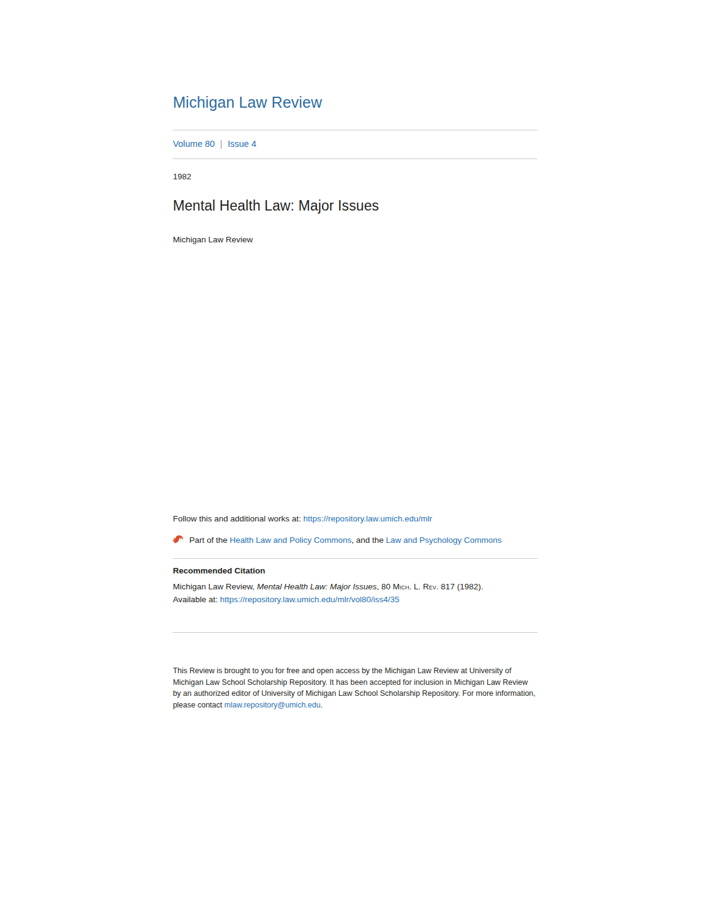Michigan Law Review
Volume 80|Issue 4
1982
Mental Health Law: Major Issues
Michigan Law Review
Follow this and additional works at: https://repository.law.umich.edu/mlr
Part of the Health Law and Policy Commons, and the Law and Psychology Commons
Recommended Citation
Michigan Law Review, Mental Health Law: Major Issues, 80 Mich. L. Rev. 817 (1982).
Available at: https://repository.law.umich.edu/mlr/vol80/iss4/35
This Review is brought to you for free and open access by the Michigan Law Review at University of Michigan Law School Scholarship Repository. It has been accepted for inclusion in Michigan Law Review by an authorized editor of University of Michigan Law School Scholarship Repository. For more information, please contact mlaw.repository@umich.edu.